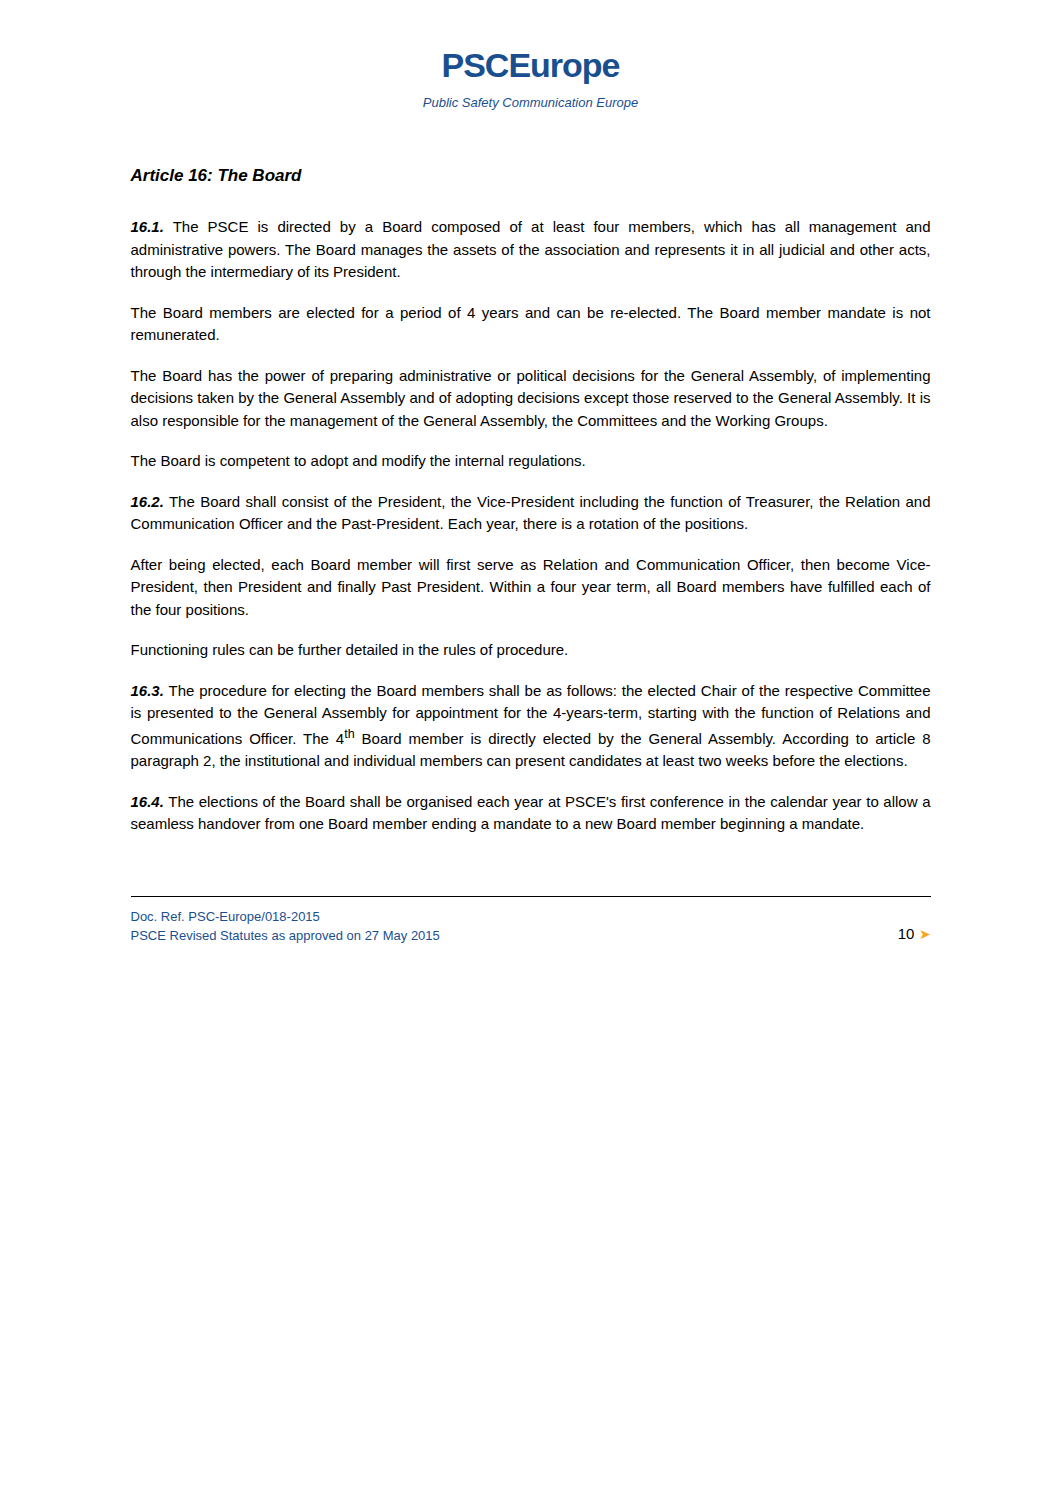PSC Europe
Public Safety Communication Europe
Article 16: The Board
16.1. The PSCE is directed by a Board composed of at least four members, which has all management and administrative powers. The Board manages the assets of the association and represents it in all judicial and other acts, through the intermediary of its President.
The Board members are elected for a period of 4 years and can be re-elected. The Board member mandate is not remunerated.
The Board has the power of preparing administrative or political decisions for the General Assembly, of implementing decisions taken by the General Assembly and of adopting decisions except those reserved to the General Assembly. It is also responsible for the management of the General Assembly, the Committees and the Working Groups.
The Board is competent to adopt and modify the internal regulations.
16.2. The Board shall consist of the President, the Vice-President including the function of Treasurer, the Relation and Communication Officer and the Past-President. Each year, there is a rotation of the positions.
After being elected, each Board member will first serve as Relation and Communication Officer, then become Vice-President, then President and finally Past President. Within a four year term, all Board members have fulfilled each of the four positions.
Functioning rules can be further detailed in the rules of procedure.
16.3. The procedure for electing the Board members shall be as follows: the elected Chair of the respective Committee is presented to the General Assembly for appointment for the 4-years-term, starting with the function of Relations and Communications Officer. The 4th Board member is directly elected by the General Assembly. According to article 8 paragraph 2, the institutional and individual members can present candidates at least two weeks before the elections.
16.4. The elections of the Board shall be organised each year at PSCE's first conference in the calendar year to allow a seamless handover from one Board member ending a mandate to a new Board member beginning a mandate.
Doc. Ref. PSC-Europe/018-2015
PSCE Revised Statutes as approved on 27 May 2015
10 ➤